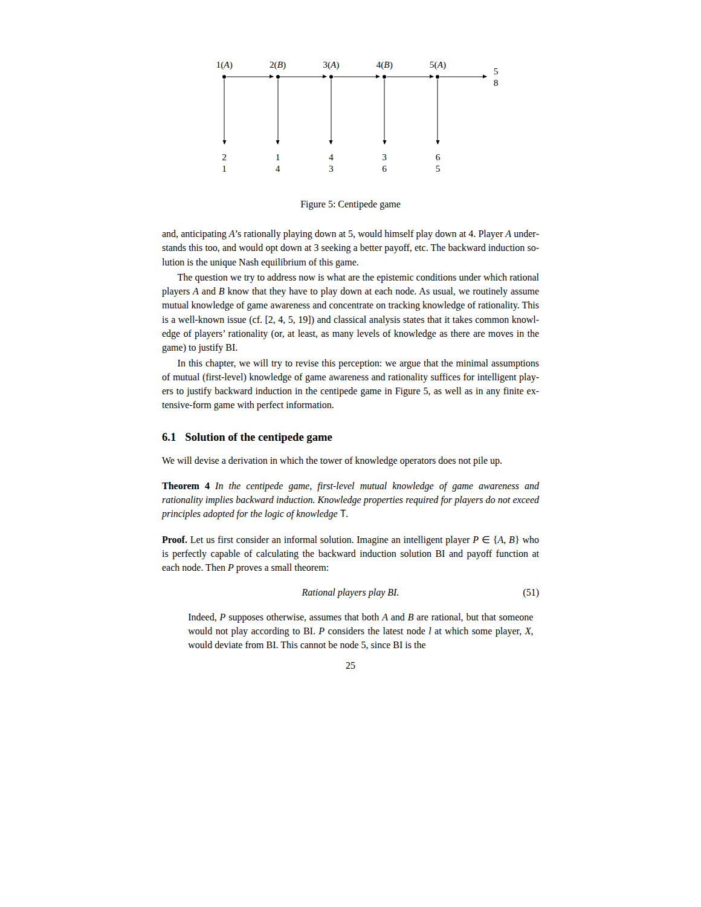1(A) 2(B) 3(A) 4(B) 5(A) 5
8 2
1 1
4 4
3 3
6 6
5
Figure 5: Centipede game
and, anticipating A’s rationally playing down at 5, would himself play down at 4. Player A understands this too, and would opt down at 3 seeking a better payoff, etc. The backward induction solution is the unique Nash equilibrium of this game.
The question we try to address now is what are the epistemic conditions under which rational players A and B know that they have to play down at each node. As usual, we routinely assume mutual knowledge of game awareness and concentrate on tracking knowledge of rationality. This is a well-known issue (cf. [2, 4, 5, 19]) and classical analysis states that it takes common knowledge of players’ rationality (or, at least, as many levels of knowledge as there are moves in the game) to justify BI.
In this chapter, we will try to revise this perception: we argue that the minimal assumptions of mutual (first-level) knowledge of game awareness and rationality suffices for intelligent players to justify backward induction in the centipede game in Figure 5, as well as in any finite extensive-form game with perfect information.
6.1 Solution of the centipede game
We will devise a derivation in which the tower of knowledge operators does not pile up.
Theorem 4 In the centipede game, first-level mutual knowledge of game awareness and rationality implies backward induction. Knowledge properties required for players do not exceed principles adopted for the logic of knowledge T.
Proof. Let us first consider an informal solution. Imagine an intelligent player P ∈ {A, B} who is perfectly capable of calculating the backward induction solution BI and payoff function at each node. Then P proves a small theorem:
Rational players play BI. (51)
Indeed, P supposes otherwise, assumes that both A and B are rational, but that someone would not play according to BI. P considers the latest node l at which some player, X, would deviate from BI. This cannot be node 5, since BI is the
25